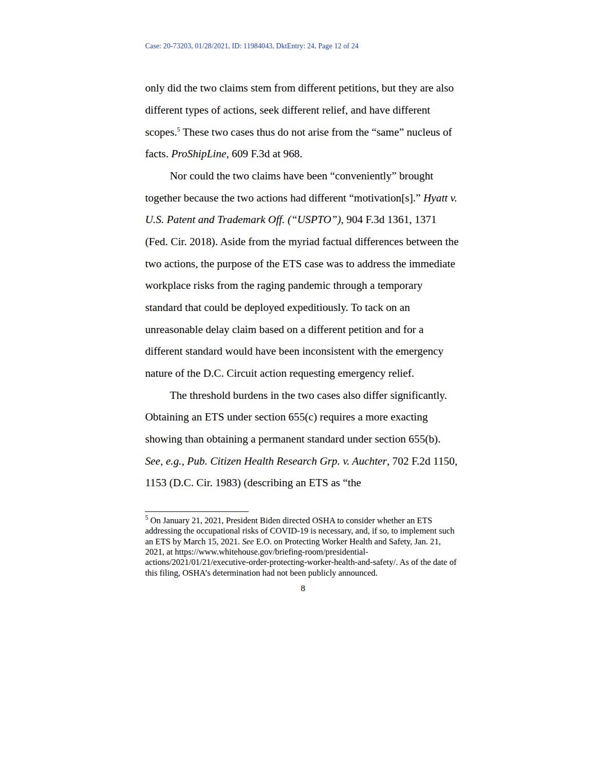Case: 20-73203, 01/28/2021, ID: 11984043, DktEntry: 24, Page 12 of 24
only did the two claims stem from different petitions, but they are also different types of actions, seek different relief, and have different scopes.5 These two cases thus do not arise from the “same” nucleus of facts. ProShipLine, 609 F.3d at 968.
Nor could the two claims have been “conveniently” brought together because the two actions had different “motivation[s].” Hyatt v. U.S. Patent and Trademark Off. (“USPTO”), 904 F.3d 1361, 1371 (Fed. Cir. 2018). Aside from the myriad factual differences between the two actions, the purpose of the ETS case was to address the immediate workplace risks from the raging pandemic through a temporary standard that could be deployed expeditiously. To tack on an unreasonable delay claim based on a different petition and for a different standard would have been inconsistent with the emergency nature of the D.C. Circuit action requesting emergency relief.
The threshold burdens in the two cases also differ significantly. Obtaining an ETS under section 655(c) requires a more exacting showing than obtaining a permanent standard under section 655(b). See, e.g., Pub. Citizen Health Research Grp. v. Auchter, 702 F.2d 1150, 1153 (D.C. Cir. 1983) (describing an ETS as “the
5 On January 21, 2021, President Biden directed OSHA to consider whether an ETS addressing the occupational risks of COVID-19 is necessary, and, if so, to implement such an ETS by March 15, 2021. See E.O. on Protecting Worker Health and Safety, Jan. 21, 2021, at https://www.whitehouse.gov/briefing-room/presidential-actions/2021/01/21/executive-order-protecting-worker-health-and-safety/. As of the date of this filing, OSHA’s determination had not been publicly announced.
8